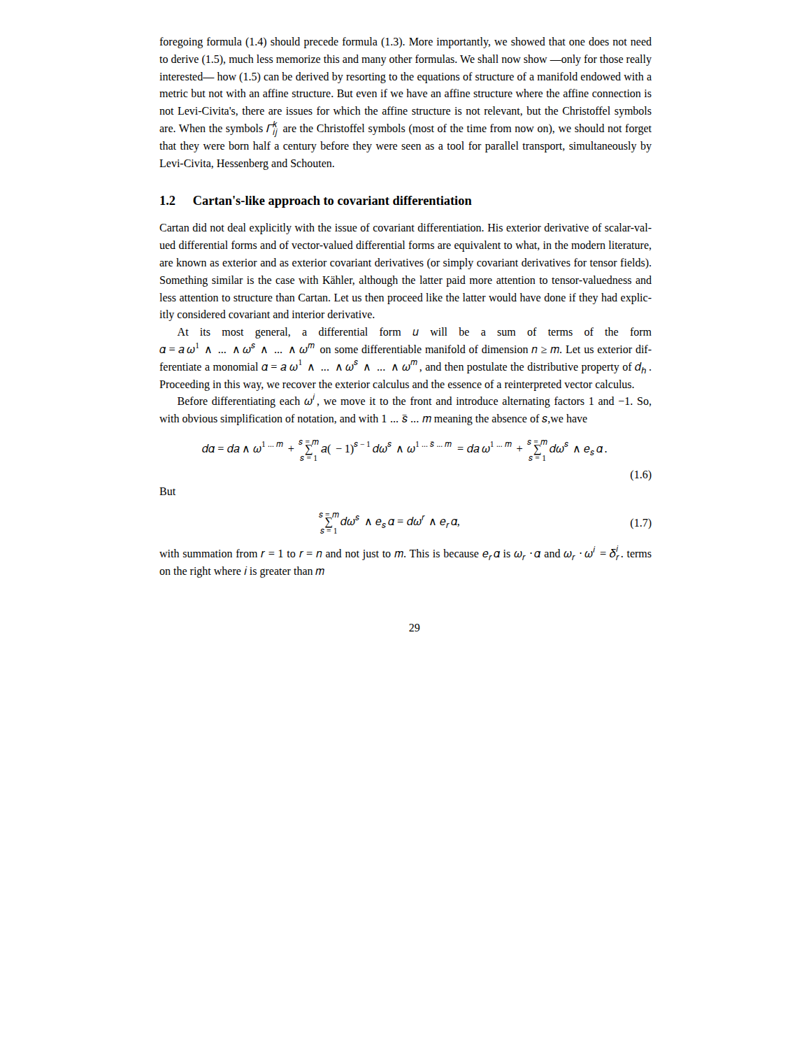foregoing formula (1.4) should precede formula (1.3). More importantly, we showed that one does not need to derive (1.5), much less memorize this and many other formulas. We shall now show —only for those really interested— how (1.5) can be derived by resorting to the equations of structure of a manifold endowed with a metric but not with an affine structure. But even if we have an affine structure where the affine connection is not Levi-Civita's, there are issues for which the affine structure is not relevant, but the Christoffel symbols are. When the symbols Γijk are the Christoffel symbols (most of the time from now on), we should not forget that they were born half a century before they were seen as a tool for parallel transport, simultaneously by Levi-Civita, Hessenberg and Schouten.
1.2 Cartan's-like approach to covariant differentiation
Cartan did not deal explicitly with the issue of covariant differentiation. His exterior derivative of scalar-valued differential forms and of vector-valued differential forms are equivalent to what, in the modern literature, are known as exterior and as exterior covariant derivatives (or simply covariant derivatives for tensor fields). Something similar is the case with Kähler, although the latter paid more attention to tensor-valuedness and less attention to structure than Cartan. Let us then proceed like the latter would have done if they had explicitly considered covariant and interior derivative.
At its most general, a differential form u will be a sum of terms of the form α=aω1∧...∧ωs∧...∧ωm on some differentiable manifold of dimension n≥m. Let us exterior differentiate a monomial α=a ω1∧...∧ωs∧...∧ωm, and then postulate the distributive property of dh. Proceeding in this way, we recover the exterior calculus and the essence of a reinterpreted vector calculus.
Before differentiating each ωi, we move it to the front and introduce alternating factors 1 and −1. So, with obvious simplification of notation, and with 1...s̅...m meaning the absence of s,we have
dα=da∧ω1...m + ∑s=1s=m a(−1)s−1 dωs∧ω1...s̅...m = daω1...m + ∑s=1s=m dωs∧esα.
(1.6)
But
∑s=1s=m dωs∧esα = dωr∧erα,
(1.7)
with summation from r=1 to r=n and not just to m. This is because erα is ωr⋅α and ωr⋅ωi=δri. terms on the right where i is greater than m
29